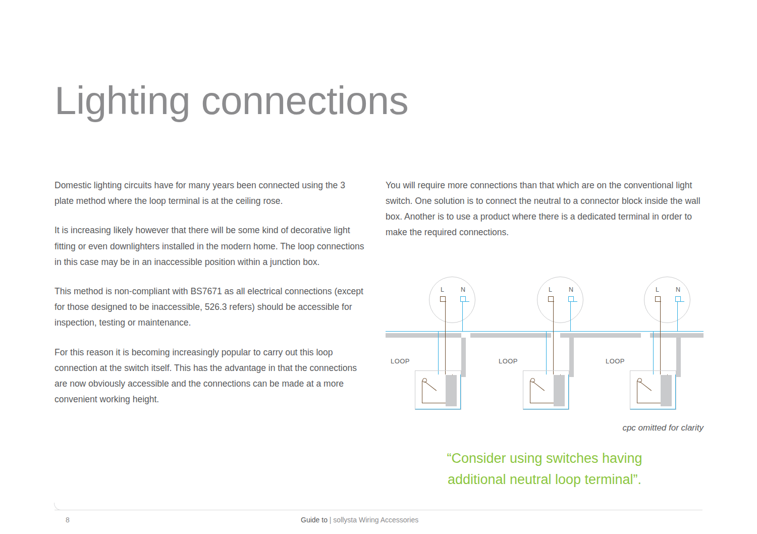Lighting connections
Domestic lighting circuits have for many years been connected using the 3 plate method where the loop terminal is at the ceiling rose.
It is increasing likely however that there will be some kind of decorative light fitting or even downlighters installed in the modern home. The loop connections in this case may be in an inaccessible position within a junction box.
This method is non-compliant with BS7671 as all electrical connections (except for those designed to be inaccessible, 526.3 refers) should be accessible for inspection, testing or maintenance.
For this reason it is becoming increasingly popular to carry out this loop connection at the switch itself. This has the advantage in that the connections are now obviously accessible and the connections can be made at a more convenient working height.
You will require more connections than that which are on the conventional light switch. One solution is to connect the neutral to a connector block inside the wall box. Another is to use a product where there is a dedicated terminal in order to make the required connections.
L N
L N
L N
LOOP
LOOP
LOOP
cpc omitted for clarity
“Consider using switches having
additional neutral loop terminal”.
8
Guide to | sollysta Wiring Accessories